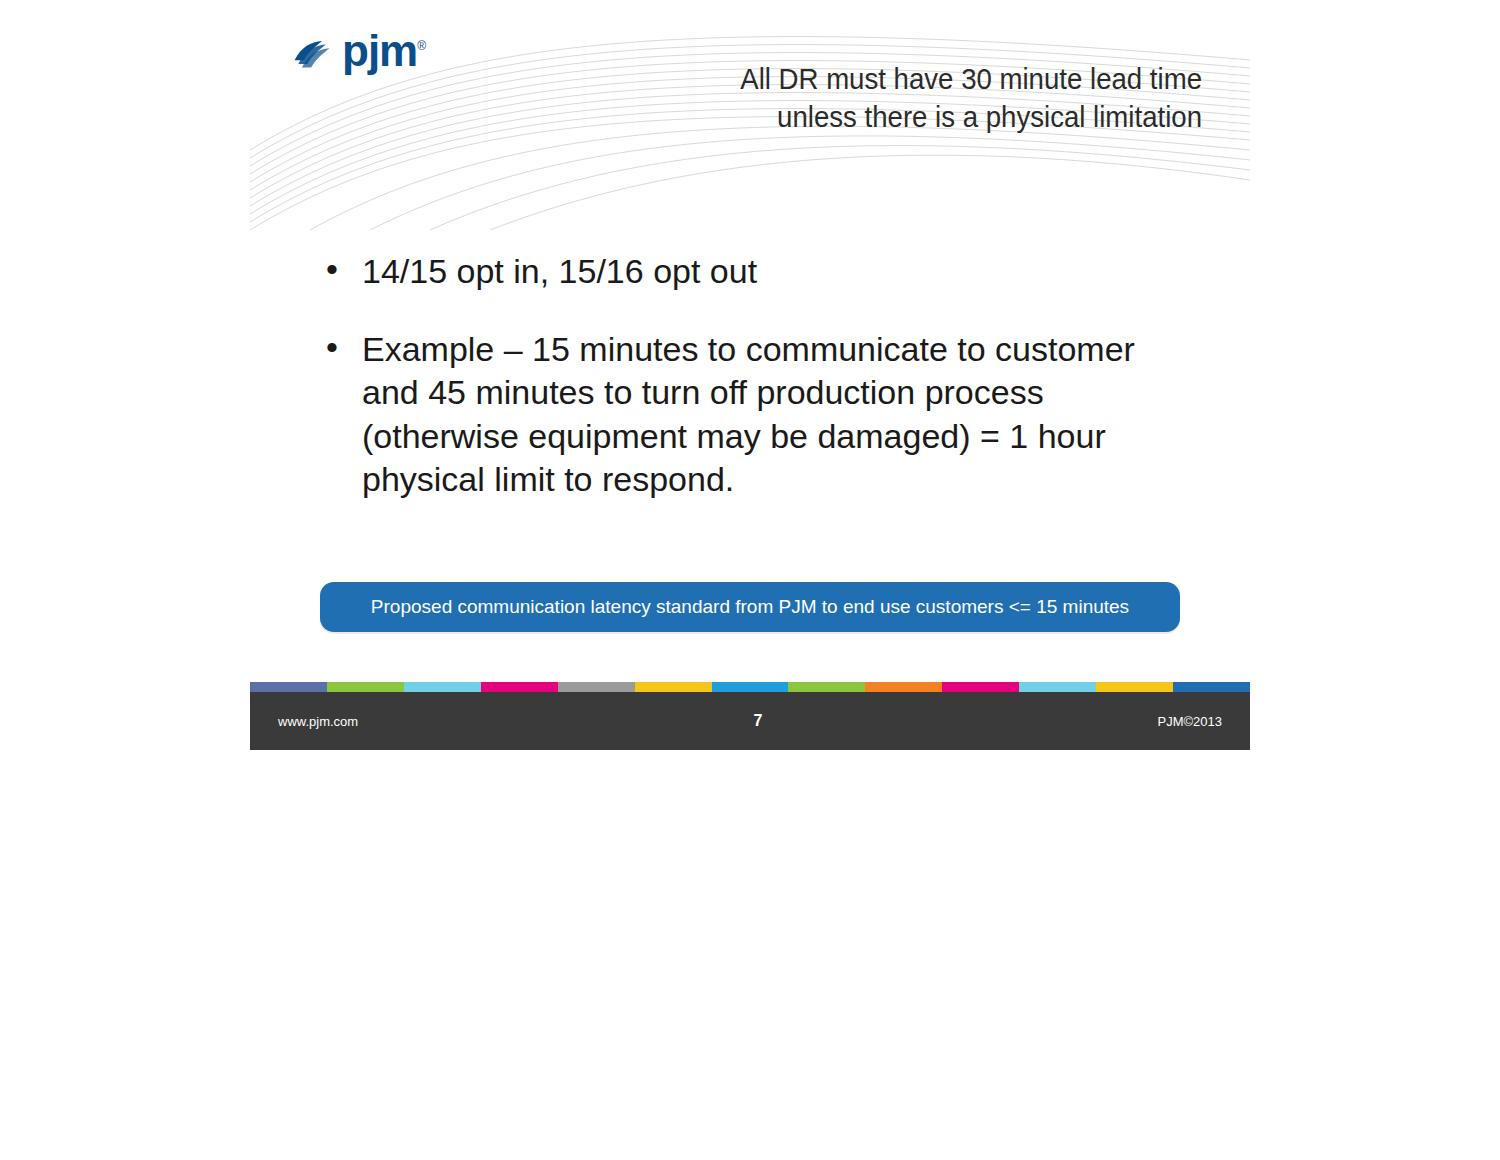pjm®
All DR must have 30 minute lead time
unless there is a physical limitation
14/15 opt in, 15/16 opt out
Example – 15 minutes to communicate to customer and 45 minutes to turn off production process (otherwise equipment may be damaged) = 1 hour physical limit to respond.
Proposed communication latency standard from PJM to end use customers <= 15 minutes
www.pjm.com
7
PJM©2013